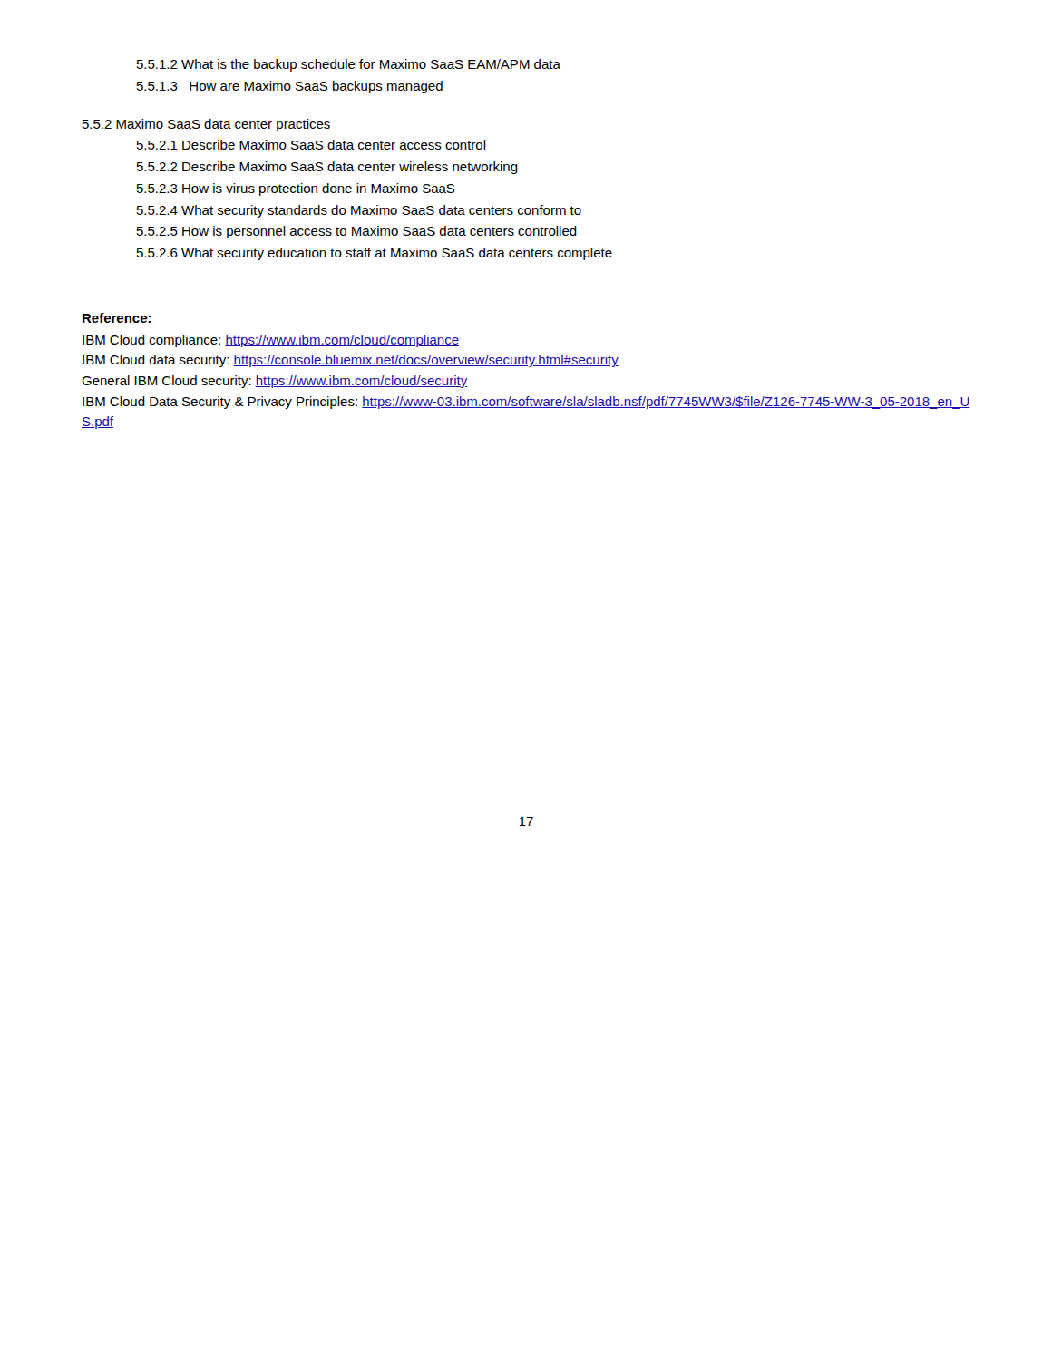5.5.1.2 What is the backup schedule for Maximo SaaS EAM/APM data
5.5.1.3 How are Maximo SaaS backups managed
5.5.2 Maximo SaaS data center practices
5.5.2.1 Describe Maximo SaaS data center access control
5.5.2.2 Describe Maximo SaaS data center wireless networking
5.5.2.3 How is virus protection done in Maximo SaaS
5.5.2.4 What security standards do Maximo SaaS data centers conform to
5.5.2.5 How is personnel access to Maximo SaaS data centers controlled
5.5.2.6 What security education to staff at Maximo SaaS data centers complete
Reference:
IBM Cloud compliance: https://www.ibm.com/cloud/compliance
IBM Cloud data security: https://console.bluemix.net/docs/overview/security.html#security
General IBM Cloud security: https://www.ibm.com/cloud/security
IBM Cloud Data Security & Privacy Principles: https://www-03.ibm.com/software/sla/sladb.nsf/pdf/7745WW3/$file/Z126-7745-WW-3_05-2018_en_US.pdf
17